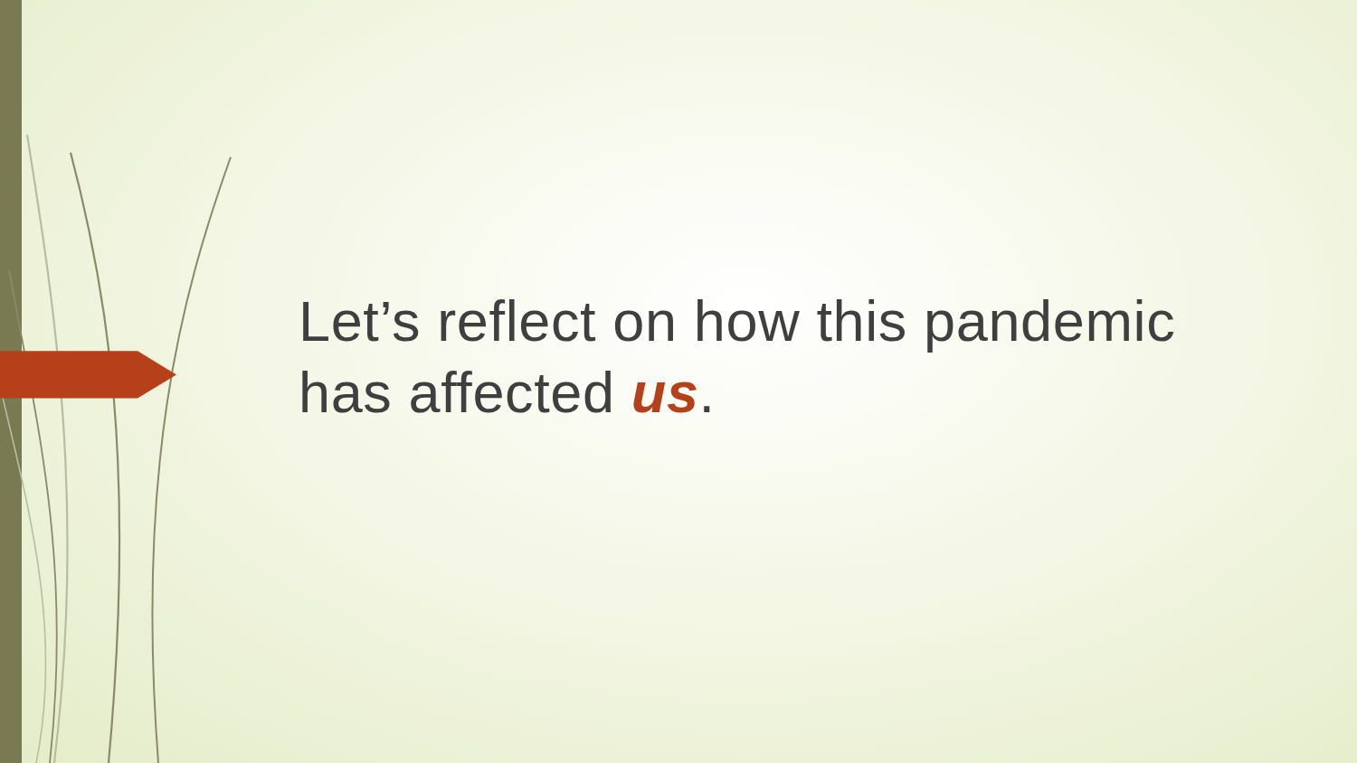Let’s reflect on how this pandemic has affected us.